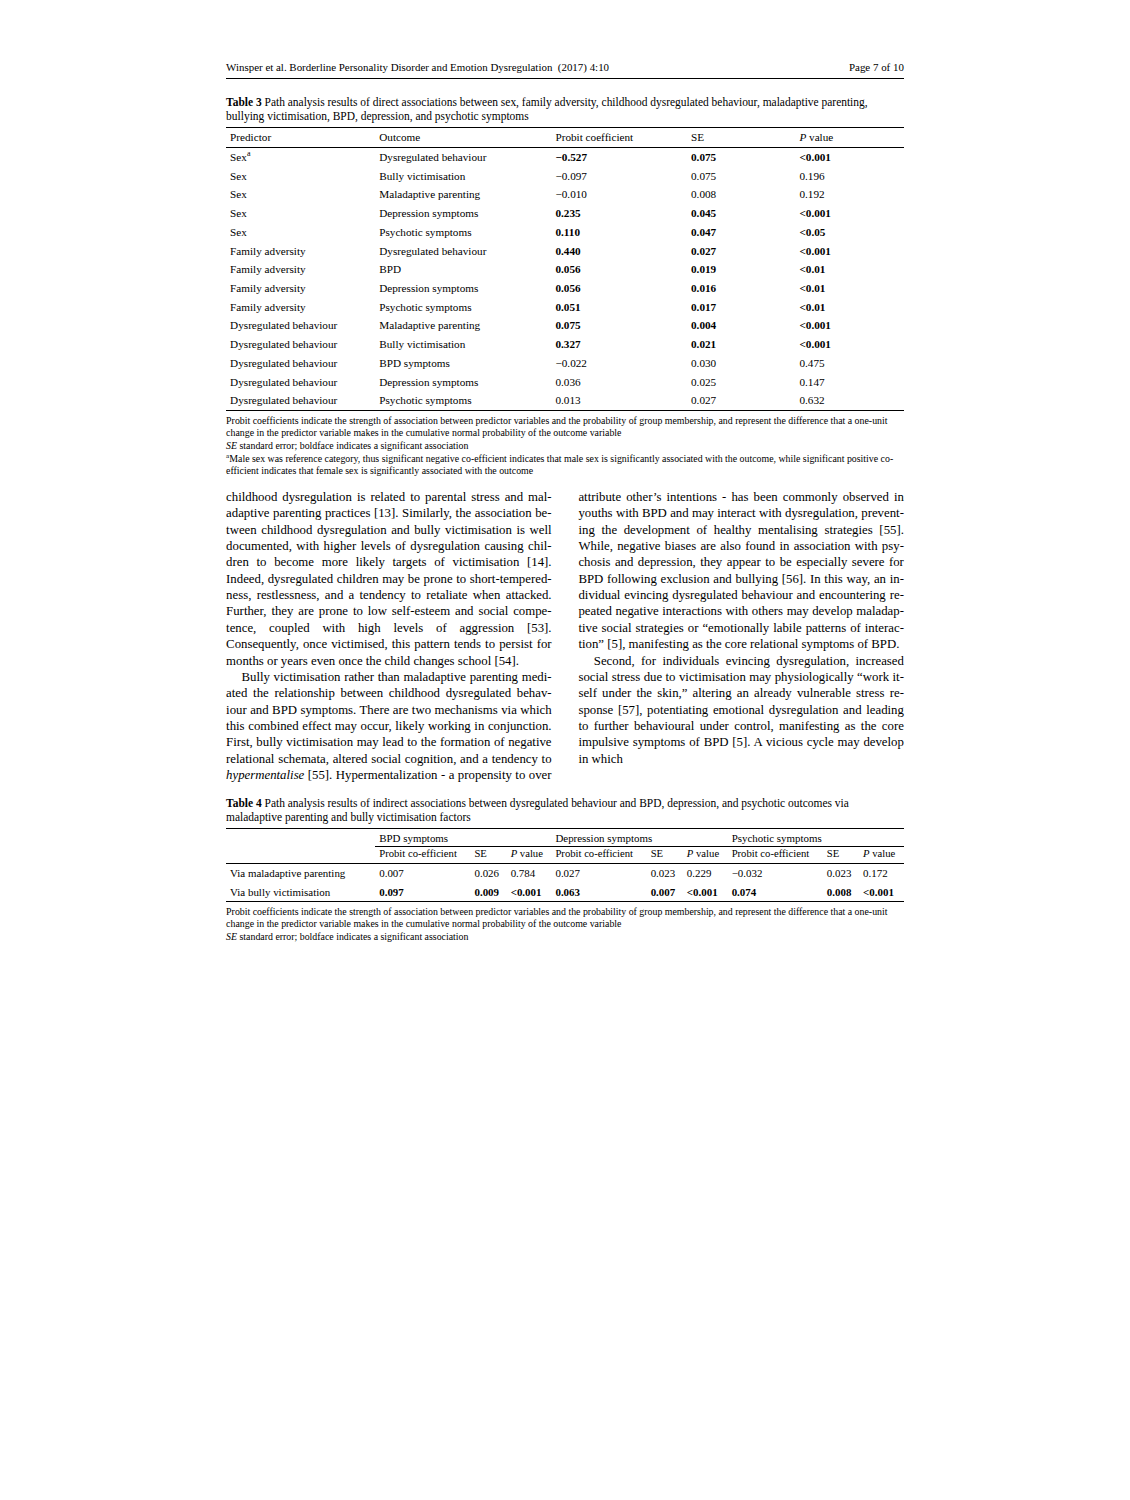Winsper et al. Borderline Personality Disorder and Emotion Dysregulation (2017) 4:10
Page 7 of 10
Table 3 Path analysis results of direct associations between sex, family adversity, childhood dysregulated behaviour, maladaptive parenting, bullying victimisation, BPD, depression, and psychotic symptoms
| Predictor | Outcome | Probit coefficient | SE | P value |
| --- | --- | --- | --- | --- |
| Sex a | Dysregulated behaviour | −0.527 | 0.075 | <0.001 |
| Sex | Bully victimisation | −0.097 | 0.075 | 0.196 |
| Sex | Maladaptive parenting | −0.010 | 0.008 | 0.192 |
| Sex | Depression symptoms | 0.235 | 0.045 | <0.001 |
| Sex | Psychotic symptoms | 0.110 | 0.047 | <0.05 |
| Family adversity | Dysregulated behaviour | 0.440 | 0.027 | <0.001 |
| Family adversity | BPD | 0.056 | 0.019 | <0.01 |
| Family adversity | Depression symptoms | 0.056 | 0.016 | <0.01 |
| Family adversity | Psychotic symptoms | 0.051 | 0.017 | <0.01 |
| Dysregulated behaviour | Maladaptive parenting | 0.075 | 0.004 | <0.001 |
| Dysregulated behaviour | Bully victimisation | 0.327 | 0.021 | <0.001 |
| Dysregulated behaviour | BPD symptoms | −0.022 | 0.030 | 0.475 |
| Dysregulated behaviour | Depression symptoms | 0.036 | 0.025 | 0.147 |
| Dysregulated behaviour | Psychotic symptoms | 0.013 | 0.027 | 0.632 |
Probit coefficients indicate the strength of association between predictor variables and the probability of group membership, and represent the difference that a one-unit change in the predictor variable makes in the cumulative normal probability of the outcome variable
SE standard error; boldface indicates a significant association
a Male sex was reference category, thus significant negative co-efficient indicates that male sex is significantly associated with the outcome, while significant positive co-efficient indicates that female sex is significantly associated with the outcome
childhood dysregulation is related to parental stress and maladaptive parenting practices [13]. Similarly, the association between childhood dysregulation and bully victimisation is well documented, with higher levels of dysregulation causing children to become more likely targets of victimisation [14]. Indeed, dysregulated children may be prone to short-temperedness, restlessness, and a tendency to retaliate when attacked. Further, they are prone to low self-esteem and social competence, coupled with high levels of aggression [53]. Consequently, once victimised, this pattern tends to persist for months or years even once the child changes school [54].
Bully victimisation rather than maladaptive parenting mediated the relationship between childhood dysregulated behaviour and BPD symptoms. There are two mechanisms via which this combined effect may occur, likely working in conjunction. First, bully victimisation may lead to the formation of negative relational schemata, altered social cognition, and a tendency to hypermentalise [55]. Hypermentalization - a propensity to over attribute other’s intentions - has been commonly observed in youths with BPD and may interact with dysregulation, preventing the development of healthy mentalising strategies [55]. While, negative biases are also found in association with psychosis and depression, they appear to be especially severe for BPD following exclusion and bullying [56]. In this way, an individual evincing dysregulated behaviour and encountering repeated negative interactions with others may develop maladaptive social strategies or “emotionally labile patterns of interaction” [5], manifesting as the core relational symptoms of BPD.
Second, for individuals evincing dysregulation, increased social stress due to victimisation may physiologically “work itself under the skin,” altering an already vulnerable stress response [57], potentiating emotional dysregulation and leading to further behavioural under control, manifesting as the core impulsive symptoms of BPD [5]. A vicious cycle may develop in which
Table 4 Path analysis results of indirect associations between dysregulated behaviour and BPD, depression, and psychotic outcomes via maladaptive parenting and bully victimisation factors
| | BPD symptoms | Depression symptoms | Psychotic symptoms |
| --- | --- | --- | --- |
| | Probit co-efficient | SE | P value | Probit co-efficient | SE | P value | Probit co-efficient | SE | P value |
| Via maladaptive parenting | 0.007 | 0.026 | 0.784 | 0.027 | 0.023 | 0.229 | −0.032 | 0.023 | 0.172 |
| Via bully victimisation | 0.097 | 0.009 | <0.001 | 0.063 | 0.007 | <0.001 | 0.074 | 0.008 | <0.001 |
Probit coefficients indicate the strength of association between predictor variables and the probability of group membership, and represent the difference that a one-unit change in the predictor variable makes in the cumulative normal probability of the outcome variable
SE standard error; boldface indicates a significant association